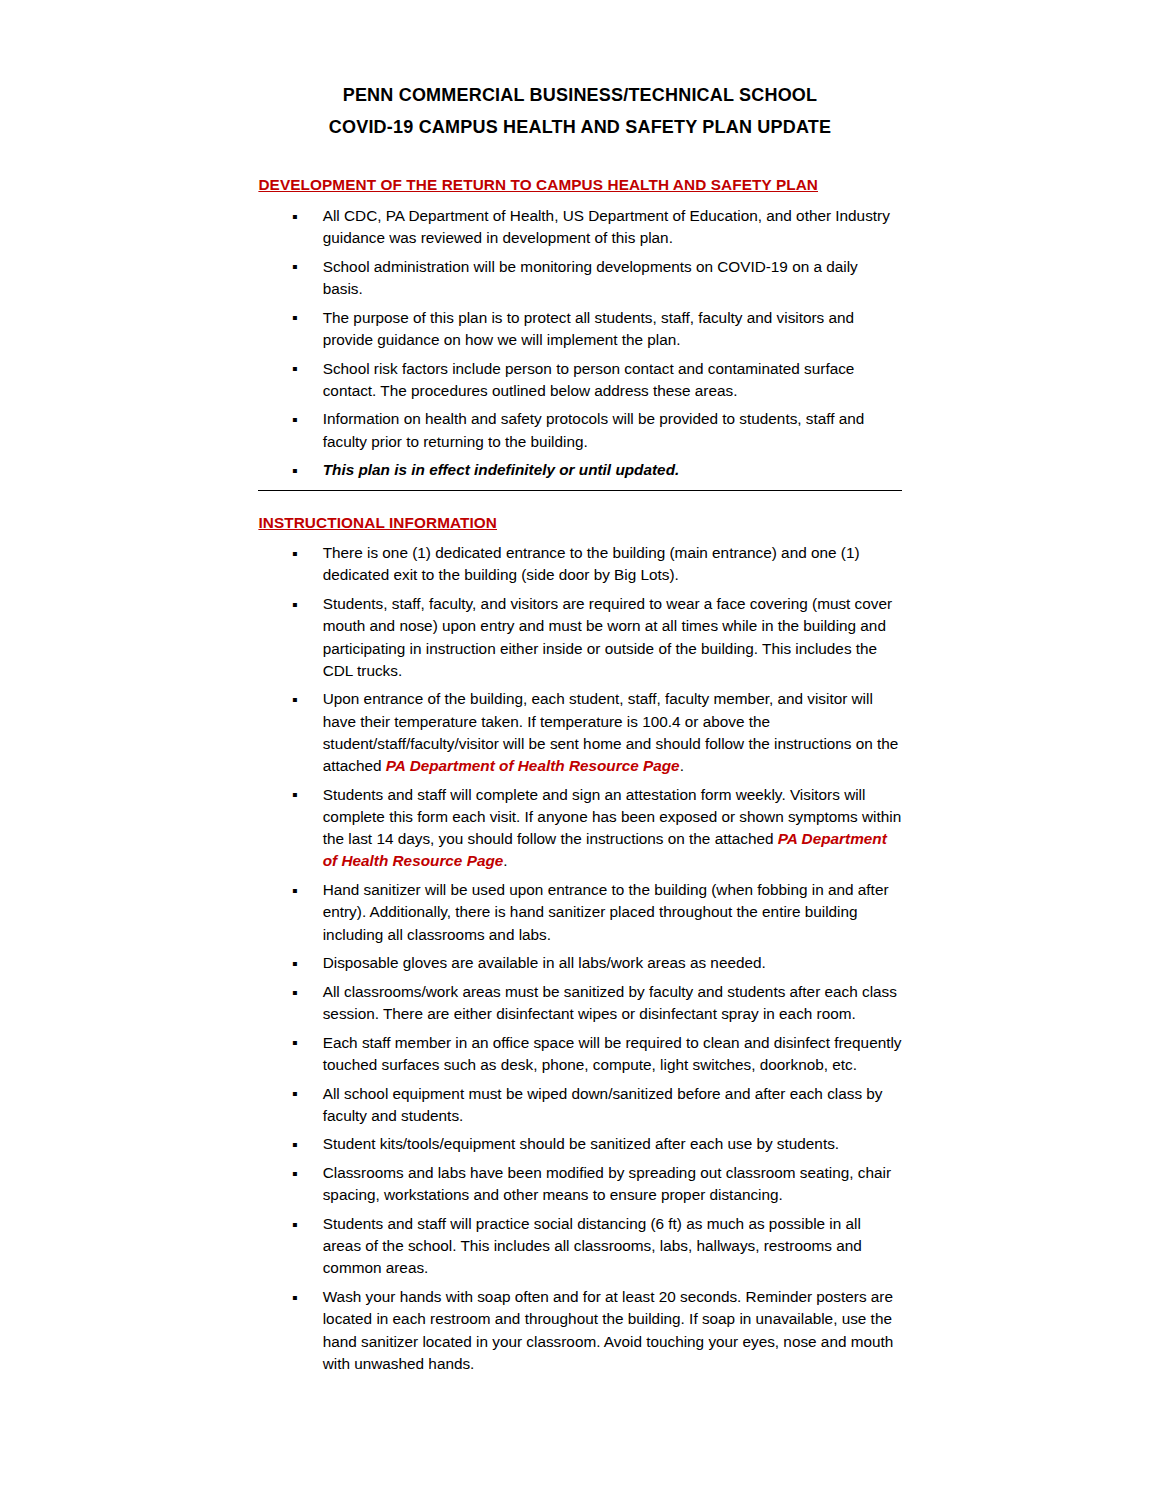PENN COMMERCIAL BUSINESS/TECHNICAL SCHOOL
COVID-19 CAMPUS HEALTH AND SAFETY PLAN UPDATE
DEVELOPMENT OF THE RETURN TO CAMPUS HEALTH AND SAFETY PLAN
All CDC, PA Department of Health, US Department of Education, and other Industry guidance was reviewed in development of this plan.
School administration will be monitoring developments on COVID-19 on a daily basis.
The purpose of this plan is to protect all students, staff, faculty and visitors and provide guidance on how we will implement the plan.
School risk factors include person to person contact and contaminated surface contact. The procedures outlined below address these areas.
Information on health and safety protocols will be provided to students, staff and faculty prior to returning to the building.
This plan is in effect indefinitely or until updated.
INSTRUCTIONAL INFORMATION
There is one (1) dedicated entrance to the building (main entrance) and one (1) dedicated exit to the building (side door by Big Lots).
Students, staff, faculty, and visitors are required to wear a face covering (must cover mouth and nose) upon entry and must be worn at all times while in the building and participating in instruction either inside or outside of the building. This includes the CDL trucks.
Upon entrance of the building, each student, staff, faculty member, and visitor will have their temperature taken. If temperature is 100.4 or above the student/staff/faculty/visitor will be sent home and should follow the instructions on the attached PA Department of Health Resource Page.
Students and staff will complete and sign an attestation form weekly. Visitors will complete this form each visit. If anyone has been exposed or shown symptoms within the last 14 days, you should follow the instructions on the attached PA Department of Health Resource Page.
Hand sanitizer will be used upon entrance to the building (when fobbing in and after entry). Additionally, there is hand sanitizer placed throughout the entire building including all classrooms and labs.
Disposable gloves are available in all labs/work areas as needed.
All classrooms/work areas must be sanitized by faculty and students after each class session. There are either disinfectant wipes or disinfectant spray in each room.
Each staff member in an office space will be required to clean and disinfect frequently touched surfaces such as desk, phone, compute, light switches, doorknob, etc.
All school equipment must be wiped down/sanitized before and after each class by faculty and students.
Student kits/tools/equipment should be sanitized after each use by students.
Classrooms and labs have been modified by spreading out classroom seating, chair spacing, workstations and other means to ensure proper distancing.
Students and staff will practice social distancing (6 ft) as much as possible in all areas of the school. This includes all classrooms, labs, hallways, restrooms and common areas.
Wash your hands with soap often and for at least 20 seconds. Reminder posters are located in each restroom and throughout the building. If soap in unavailable, use the hand sanitizer located in your classroom. Avoid touching your eyes, nose and mouth with unwashed hands.